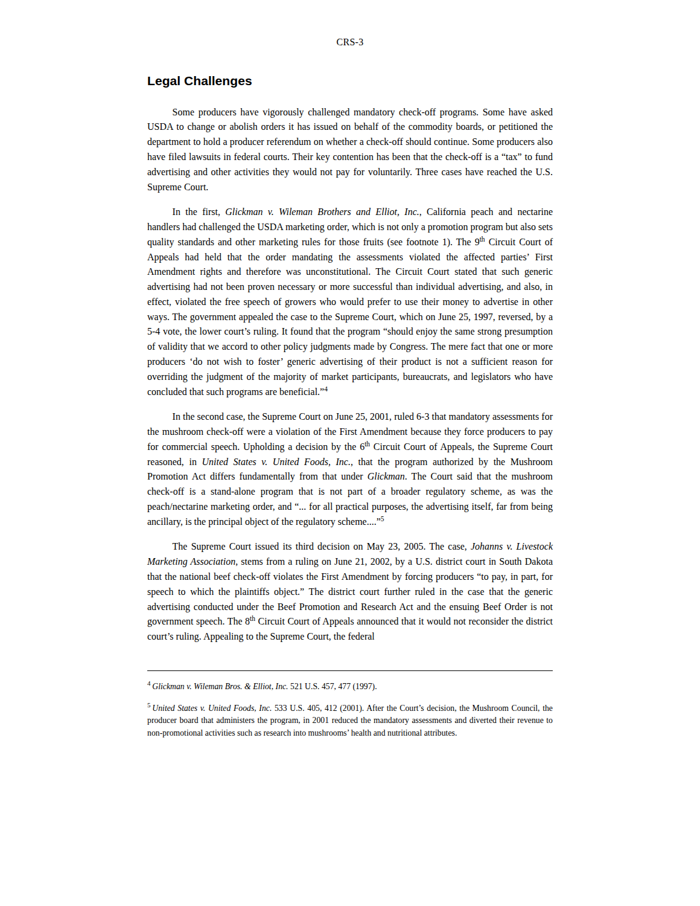CRS-3
Legal Challenges
Some producers have vigorously challenged mandatory check-off programs. Some have asked USDA to change or abolish orders it has issued on behalf of the commodity boards, or petitioned the department to hold a producer referendum on whether a check-off should continue. Some producers also have filed lawsuits in federal courts. Their key contention has been that the check-off is a “tax” to fund advertising and other activities they would not pay for voluntarily. Three cases have reached the U.S. Supreme Court.
In the first, Glickman v. Wileman Brothers and Elliot, Inc., California peach and nectarine handlers had challenged the USDA marketing order, which is not only a promotion program but also sets quality standards and other marketing rules for those fruits (see footnote 1). The 9th Circuit Court of Appeals had held that the order mandating the assessments violated the affected parties’ First Amendment rights and therefore was unconstitutional. The Circuit Court stated that such generic advertising had not been proven necessary or more successful than individual advertising, and also, in effect, violated the free speech of growers who would prefer to use their money to advertise in other ways. The government appealed the case to the Supreme Court, which on June 25, 1997, reversed, by a 5-4 vote, the lower court’s ruling. It found that the program “should enjoy the same strong presumption of validity that we accord to other policy judgments made by Congress. The mere fact that one or more producers ‘do not wish to foster’ generic advertising of their product is not a sufficient reason for overriding the judgment of the majority of market participants, bureaucrats, and legislators who have concluded that such programs are beneficial.”4
In the second case, the Supreme Court on June 25, 2001, ruled 6-3 that mandatory assessments for the mushroom check-off were a violation of the First Amendment because they force producers to pay for commercial speech. Upholding a decision by the 6th Circuit Court of Appeals, the Supreme Court reasoned, in United States v. United Foods, Inc., that the program authorized by the Mushroom Promotion Act differs fundamentally from that under Glickman. The Court said that the mushroom check-off is a stand-alone program that is not part of a broader regulatory scheme, as was the peach/nectarine marketing order, and “... for all practical purposes, the advertising itself, far from being ancillary, is the principal object of the regulatory scheme....”5
The Supreme Court issued its third decision on May 23, 2005. The case, Johanns v. Livestock Marketing Association, stems from a ruling on June 21, 2002, by a U.S. district court in South Dakota that the national beef check-off violates the First Amendment by forcing producers “to pay, in part, for speech to which the plaintiffs object.” The district court further ruled in the case that the generic advertising conducted under the Beef Promotion and Research Act and the ensuing Beef Order is not government speech. The 8th Circuit Court of Appeals announced that it would not reconsider the district court’s ruling. Appealing to the Supreme Court, the federal
4 Glickman v. Wileman Bros. & Elliot, Inc. 521 U.S. 457, 477 (1997).
5 United States v. United Foods, Inc. 533 U.S. 405, 412 (2001). After the Court’s decision, the Mushroom Council, the producer board that administers the program, in 2001 reduced the mandatory assessments and diverted their revenue to non-promotional activities such as research into mushrooms’ health and nutritional attributes.